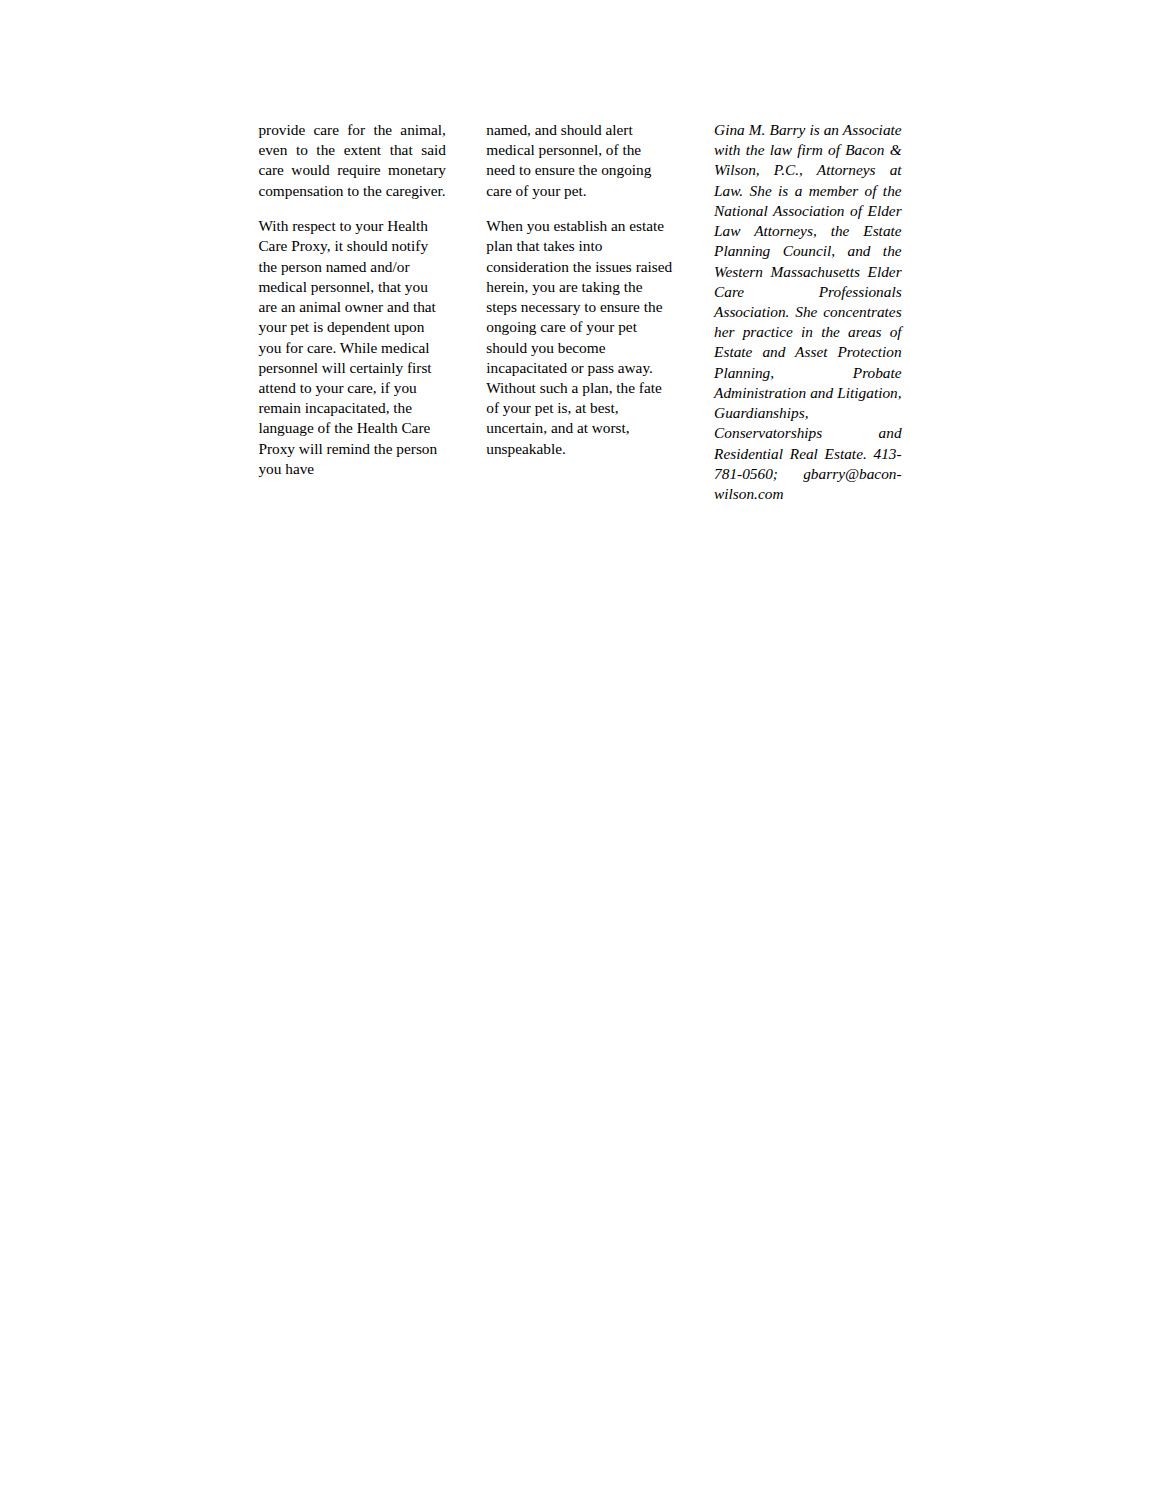provide care for the animal, even to the extent that said care would require monetary compensation to the caregiver.
With respect to your Health Care Proxy, it should notify the person named and/or medical personnel, that you are an animal owner and that your pet is dependent upon you for care. While medical personnel will certainly first attend to your care, if you remain incapacitated, the language of the Health Care Proxy will remind the person you have
named, and should alert medical personnel, of the need to ensure the ongoing care of your pet.
When you establish an estate plan that takes into consideration the issues raised herein, you are taking the steps necessary to ensure the ongoing care of your pet should you become incapacitated or pass away. Without such a plan, the fate of your pet is, at best, uncertain, and at worst, unspeakable.
Gina M. Barry is an Associate with the law firm of Bacon & Wilson, P.C., Attorneys at Law. She is a member of the National Association of Elder Law Attorneys, the Estate Planning Council, and the Western Massachusetts Elder Care Professionals Association. She concentrates her practice in the areas of Estate and Asset Protection Planning, Probate Administration and Litigation, Guardianships, Conservatorships and Residential Real Estate. 413-781-0560; gbarry@bacon-wilson.com